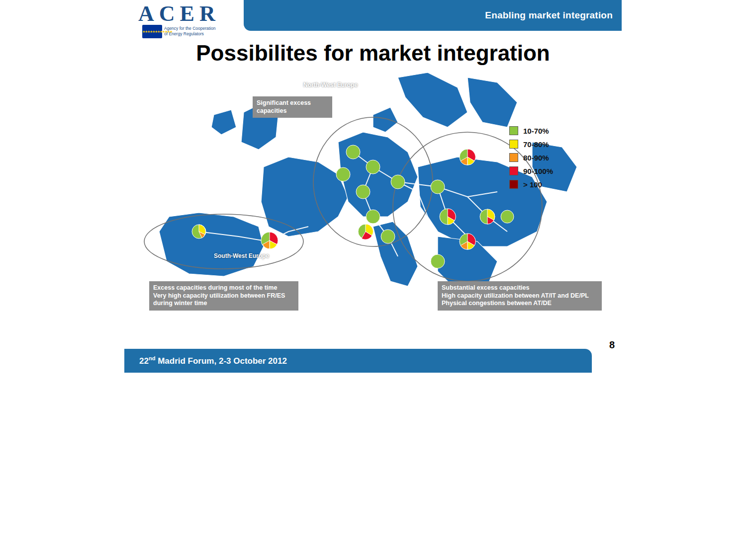ACER
Agency for the Cooperation
of Energy Regulators
★★★★★★★★★★★★
Enabling market integration
Possibilites for market integration
10-70%
70-80%
80-90%
90-100%
> 100
North-West Europe South-West Europe Central-East Europe
Significant excess capacities
Excess capacities during most of the time
Very high capacity utilization between FR/ES during winter time
Substantial excess capacities
High capacity utilization between AT/IT and DE/PL
Physical congestions between AT/DE
22nd Madrid Forum, 2-3 October 2012
8